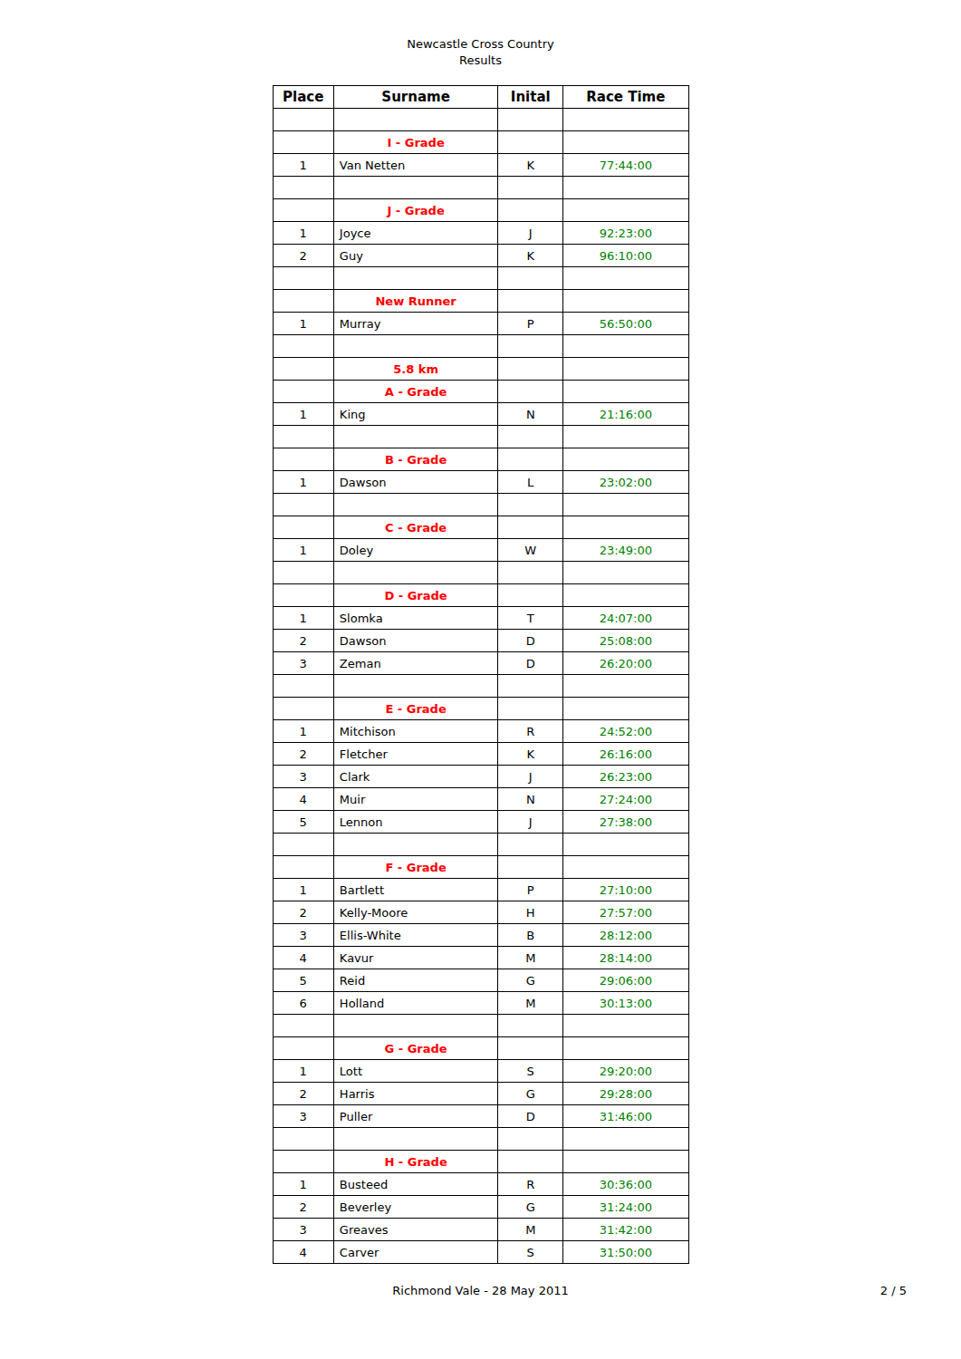Newcastle Cross Country
Results
| Place | Surname | Inital | Race Time |
| --- | --- | --- | --- |
| | I - Grade | | |
| 1 | Van Netten | K | 77:44:00 |
| | J - Grade | | |
| 1 | Joyce | J | 92:23:00 |
| 2 | Guy | K | 96:10:00 |
| | New Runner | | |
| 1 | Murray | P | 56:50:00 |
| | 5.8 km | | |
| | A - Grade | | |
| 1 | King | N | 21:16:00 |
| | B - Grade | | |
| 1 | Dawson | L | 23:02:00 |
| | C - Grade | | |
| 1 | Doley | W | 23:49:00 |
| | D - Grade | | |
| 1 | Slomka | T | 24:07:00 |
| 2 | Dawson | D | 25:08:00 |
| 3 | Zeman | D | 26:20:00 |
| | E - Grade | | |
| 1 | Mitchison | R | 24:52:00 |
| 2 | Fletcher | K | 26:16:00 |
| 3 | Clark | J | 26:23:00 |
| 4 | Muir | N | 27:24:00 |
| 5 | Lennon | J | 27:38:00 |
| | F - Grade | | |
| 1 | Bartlett | P | 27:10:00 |
| 2 | Kelly-Moore | H | 27:57:00 |
| 3 | Ellis-White | B | 28:12:00 |
| 4 | Kavur | M | 28:14:00 |
| 5 | Reid | G | 29:06:00 |
| 6 | Holland | M | 30:13:00 |
| | G - Grade | | |
| 1 | Lott | S | 29:20:00 |
| 2 | Harris | G | 29:28:00 |
| 3 | Puller | D | 31:46:00 |
| | H - Grade | | |
| 1 | Busteed | R | 30:36:00 |
| 2 | Beverley | G | 31:24:00 |
| 3 | Greaves | M | 31:42:00 |
| 4 | Carver | S | 31:50:00 |
Richmond Vale - 28 May 2011
2 / 5